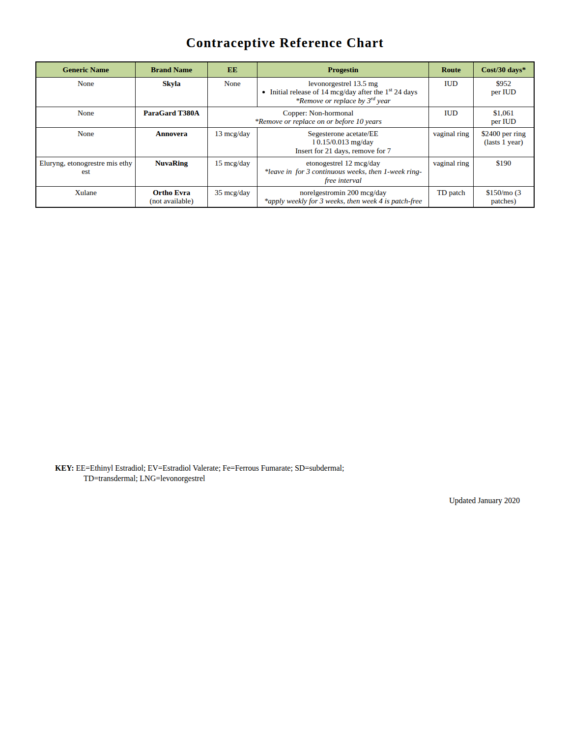Contraceptive Reference Chart
| Generic Name | Brand Name | EE | Progestin | Route | Cost/30 days* |
| --- | --- | --- | --- | --- | --- |
| None | Skyla | None | levonorgestrel 13.5 mg Initial release of 14 mcg/day after the 1 st 24 days *Remove or replace by 3 rd year | IUD | $952 per IUD |
| None | ParaGard T380A | Copper: Non-hormonal *Remove or replace on or before 10 years | IUD | $1,061 per IUD |
| None | Annovera | 13 mcg/day | Segesterone acetate/EE l 0.15/0.013 mg/day Insert for 21 days, remove for 7 | vaginal ring | $2400 per ring (lasts 1 year) |
| Eluryng, etonogrestre mis ethy est | NuvaRing | 15 mcg/day | etonogestrel 12 mcg/day *leave in for 3 continuous weeks, then 1-week ring-free interval | vaginal ring | $190 |
| Xulane | Ortho Evra (not available) | 35 mcg/day | norelgestromin 200 mcg/day *apply weekly for 3 weeks, then week 4 is patch-free | TD patch | $150/mo (3 patches) |
KEY: EE=Ethinyl Estradiol; EV=Estradiol Valerate; Fe=Ferrous Fumarate; SD=subdermal;
TD=transdermal; LNG=levonorgestrel
Updated January 2020